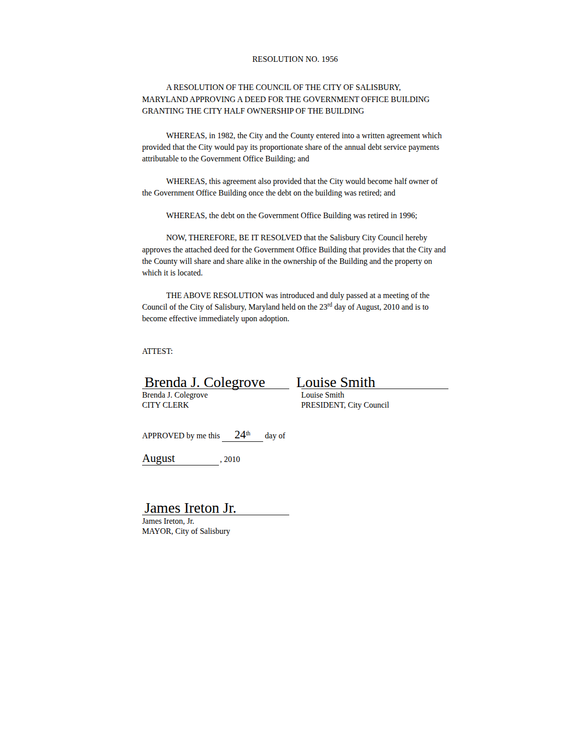RESOLUTION NO. 1956
A resolution of the Council of the City of Salisbury, Maryland approving a deed for the Government Office Building granting the City half ownership of the building
WHEREAS, in 1982, the City and the County entered into a written agreement which provided that the City would pay its proportionate share of the annual debt service payments attributable to the Government Office Building; and
WHEREAS, this agreement also provided that the City would become half owner of the Government Office Building once the debt on the building was retired; and
WHEREAS, the debt on the Government Office Building was retired in 1996;
NOW, THEREFORE, BE IT RESOLVED that the Salisbury City Council hereby approves the attached deed for the Government Office Building that provides that the City and the County will share and share alike in the ownership of the Building and the property on which it is located.
THE ABOVE RESOLUTION was introduced and duly passed at a meeting of the Council of the City of Salisbury, Maryland held on the 23rd day of August, 2010 and is to become effective immediately upon adoption.
ATTEST:
| Brenda J. Colegrove Brenda J. Colegrove CITY CLERK | Louise Smith Louise Smith PRESIDENT, City Council |
APPROVED by me this 24th day of
August, 2010
James Ireton Jr.
James Ireton, Jr.
MAYOR, City of Salisbury